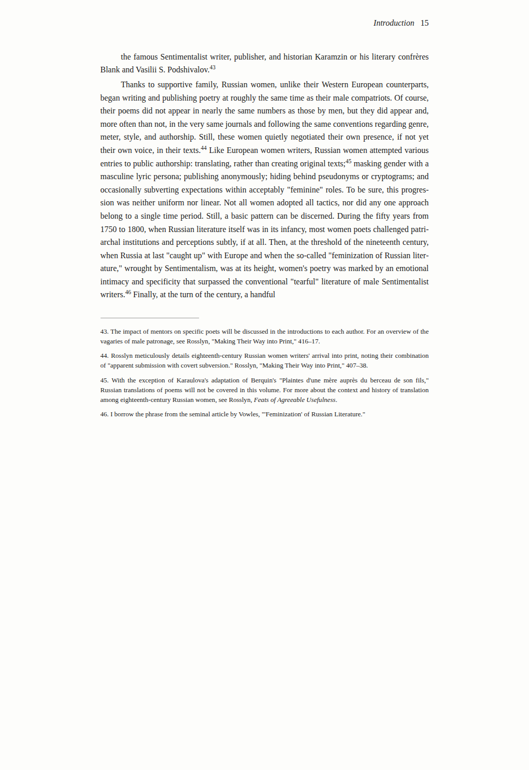Introduction 15
the famous Sentimentalist writer, publisher, and historian Karamzin or his literary confrères Blank and Vasilii S. Podshivalov.43
Thanks to supportive family, Russian women, unlike their Western European counterparts, began writing and publishing poetry at roughly the same time as their male compatriots. Of course, their poems did not appear in nearly the same numbers as those by men, but they did appear and, more often than not, in the very same journals and following the same conventions regarding genre, meter, style, and authorship. Still, these women quietly negotiated their own presence, if not yet their own voice, in their texts.44 Like European women writers, Russian women attempted various entries to public authorship: translating, rather than creating original texts;45 masking gender with a masculine lyric persona; publishing anonymously; hiding behind pseudonyms or cryptograms; and occasionally subverting expectations within acceptably "feminine" roles. To be sure, this progression was neither uniform nor linear. Not all women adopted all tactics, nor did any one approach belong to a single time period. Still, a basic pattern can be discerned. During the fifty years from 1750 to 1800, when Russian literature itself was in its infancy, most women poets challenged patriarchal institutions and perceptions subtly, if at all. Then, at the threshold of the nineteenth century, when Russia at last "caught up" with Europe and when the so-called "feminization of Russian literature," wrought by Sentimentalism, was at its height, women's poetry was marked by an emotional intimacy and specificity that surpassed the conventional "tearful" literature of male Sentimentalist writers.46 Finally, at the turn of the century, a handful
43. The impact of mentors on specific poets will be discussed in the introductions to each author. For an overview of the vagaries of male patronage, see Rosslyn, "Making Their Way into Print," 416–17.
44. Rosslyn meticulously details eighteenth-century Russian women writers' arrival into print, noting their combination of "apparent submission with covert subversion." Rosslyn, "Making Their Way into Print," 407–38.
45. With the exception of Karaulova's adaptation of Berquin's "Plaintes d'une mère auprès du berceau de son fils," Russian translations of poems will not be covered in this volume. For more about the context and history of translation among eighteenth-century Russian women, see Rosslyn, Feats of Agreeable Usefulness.
46. I borrow the phrase from the seminal article by Vowles, "'Feminization' of Russian Literature."